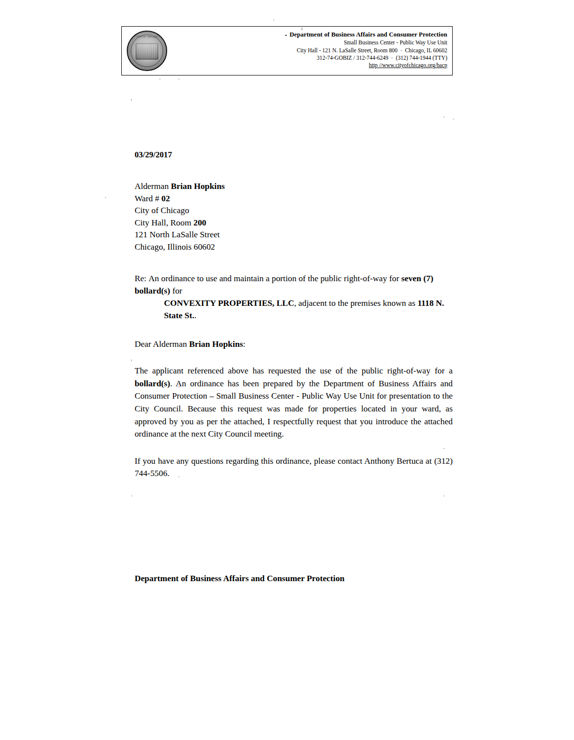. ı . . ' . . . ' . . . . .
Department of Business Affairs and Consumer Protection
Small Business Center - Public Way Use Unit
City Hall - 121 N. LaSalle Street, Room 800 · Chicago, IL 60602
312-74-GOBIZ / 312-744-6249 · (312) 744-1944 (TTY)
http //www.cityofchicago.org/bacp
03/29/2017
Alderman Brian Hopkins
Ward # 02
City of Chicago
City Hall, Room 200
121 North LaSalle Street
Chicago, Illinois 60602
Re: An ordinance to use and maintain a portion of the public right-of-way for seven (7) bollard(s) for
CONVEXITY PROPERTIES, LLC, adjacent to the premises known as 1118 N. State St..
Dear Alderman Brian Hopkins:
The applicant referenced above has requested the use of the public right-of-way for a bollard(s). An ordinance has been prepared by the Department of Business Affairs and Consumer Protection – Small Business Center - Public Way Use Unit for presentation to the City Council. Because this request was made for properties located in your ward, as approved by you as per the attached, I respectfully request that you introduce the attached ordinance at the next City Council meeting.
If you have any questions regarding this ordinance, please contact Anthony Bertuca at (312) 744-5506.
Department of Business Affairs and Consumer Protection